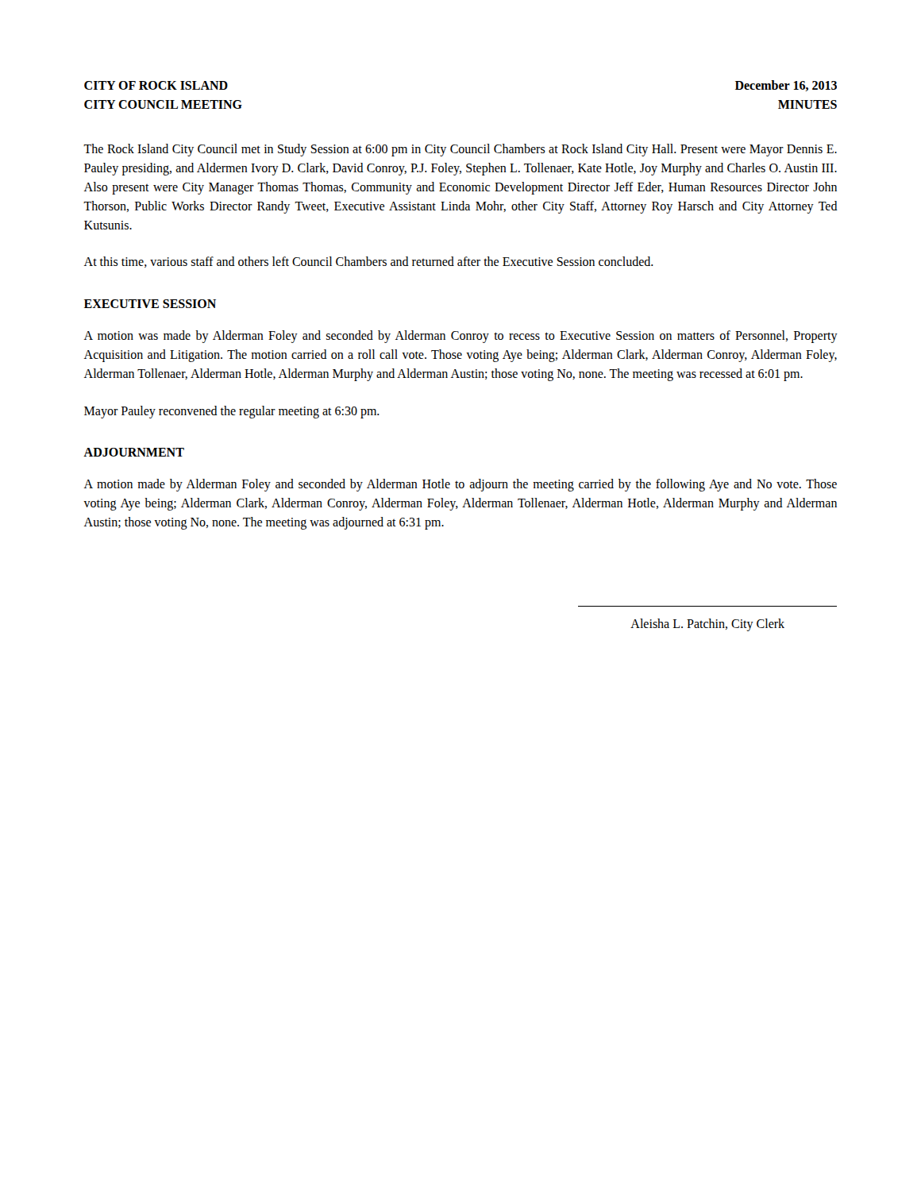CITY OF ROCK ISLAND
CITY COUNCIL MEETING
December 16, 2013
MINUTES
The Rock Island City Council met in Study Session at 6:00 pm in City Council Chambers at Rock Island City Hall. Present were Mayor Dennis E. Pauley presiding, and Aldermen Ivory D. Clark, David Conroy, P.J. Foley, Stephen L. Tollenaer, Kate Hotle, Joy Murphy and Charles O. Austin III. Also present were City Manager Thomas Thomas, Community and Economic Development Director Jeff Eder, Human Resources Director John Thorson, Public Works Director Randy Tweet, Executive Assistant Linda Mohr, other City Staff, Attorney Roy Harsch and City Attorney Ted Kutsunis.
At this time, various staff and others left Council Chambers and returned after the Executive Session concluded.
EXECUTIVE SESSION
A motion was made by Alderman Foley and seconded by Alderman Conroy to recess to Executive Session on matters of Personnel, Property Acquisition and Litigation. The motion carried on a roll call vote. Those voting Aye being; Alderman Clark, Alderman Conroy, Alderman Foley, Alderman Tollenaer, Alderman Hotle, Alderman Murphy and Alderman Austin; those voting No, none. The meeting was recessed at 6:01 pm.
Mayor Pauley reconvened the regular meeting at 6:30 pm.
ADJOURNMENT
A motion made by Alderman Foley and seconded by Alderman Hotle to adjourn the meeting carried by the following Aye and No vote. Those voting Aye being; Alderman Clark, Alderman Conroy, Alderman Foley, Alderman Tollenaer, Alderman Hotle, Alderman Murphy and Alderman Austin; those voting No, none. The meeting was adjourned at 6:31 pm.
Aleisha L. Patchin, City Clerk